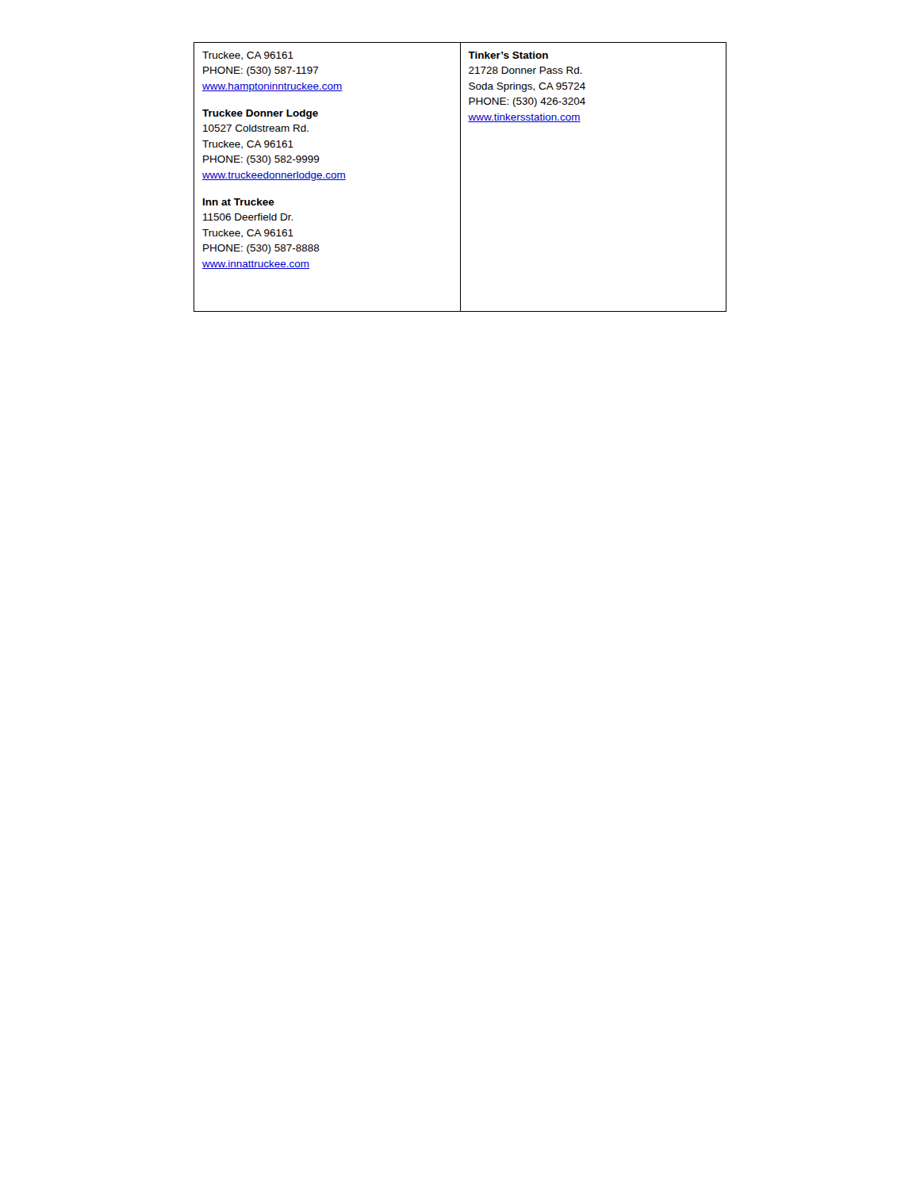| Truckee, CA 96161 PHONE: (530) 587-1197 www.hamptoninntruckee.com Truckee Donner Lodge 10527 Coldstream Rd. Truckee, CA 96161 PHONE: (530) 582-9999 www.truckeedonnerlodge.com Inn at Truckee 11506 Deerfield Dr. Truckee, CA 96161 PHONE: (530) 587-8888 www.innattruckee.com | Tinker’s Station 21728 Donner Pass Rd. Soda Springs, CA 95724 PHONE: (530) 426-3204 www.tinkersstation.com |